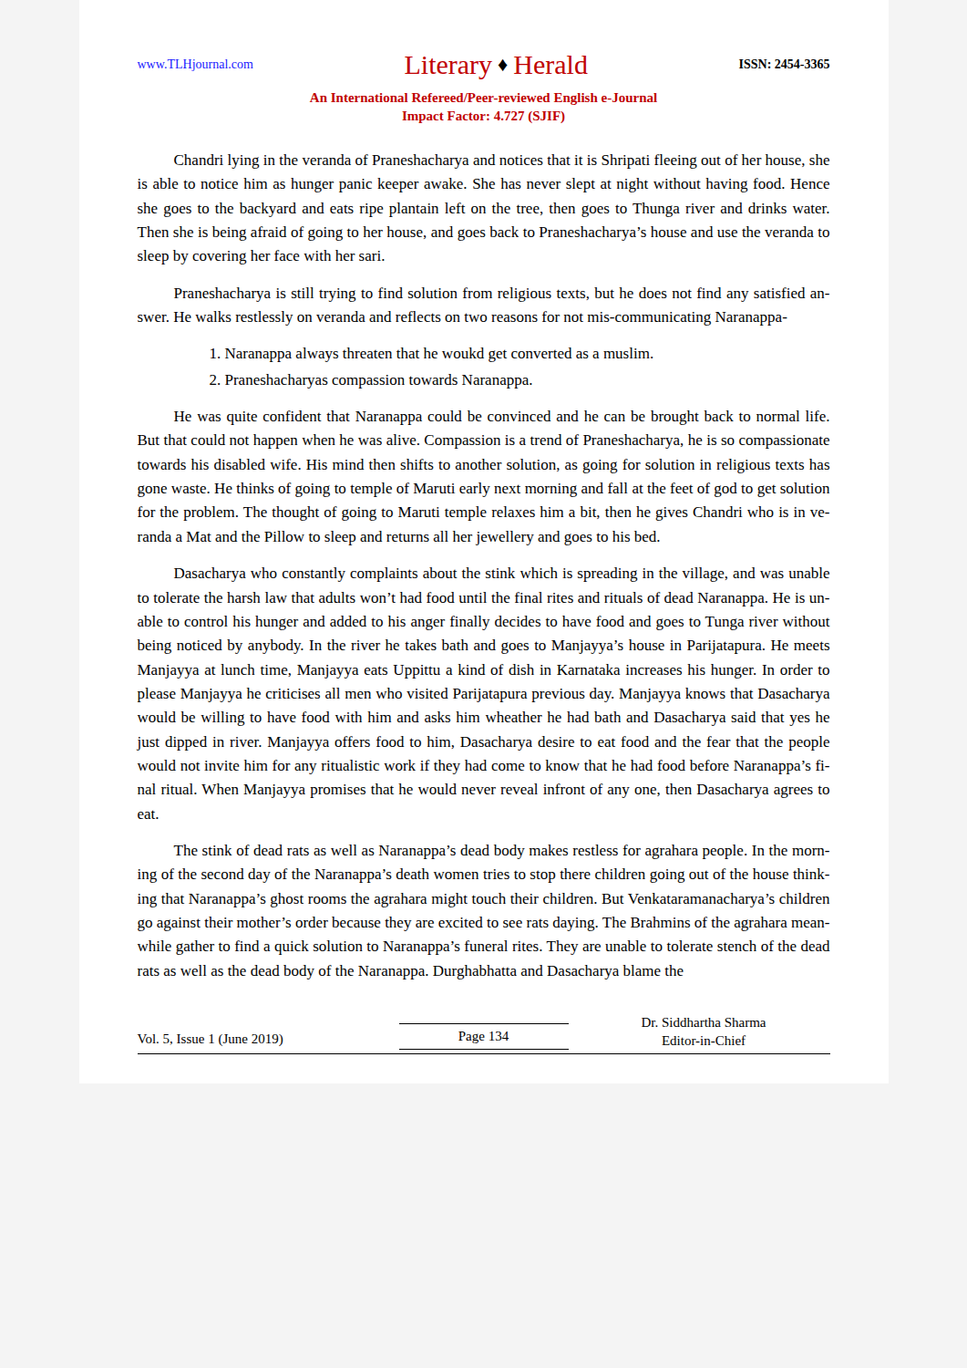www.TLHjournal.com
Literary♦Herald
ISSN: 2454-3365
An International Refereed/Peer-reviewed English e-Journal
Impact Factor: 4.727 (SJIF)
Chandri lying in the veranda of Praneshacharya and notices that it is Shripati fleeing out of her house, she is able to notice him as hunger panic keeper awake. She has never slept at night without having food. Hence she goes to the backyard and eats ripe plantain left on the tree, then goes to Thunga river and drinks water. Then she is being afraid of going to her house, and goes back to Praneshacharya’s house and use the veranda to sleep by covering her face with her sari.
Praneshacharya is still trying to find solution from religious texts, but he does not find any satisfied answer. He walks restlessly on veranda and reflects on two reasons for not mis-communicating Naranappa-
Naranappa always threaten that he woukd get converted as a muslim.
Praneshacharyas compassion towards Naranappa.
He was quite confident that Naranappa could be convinced and he can be brought back to normal life. But that could not happen when he was alive. Compassion is a trend of Praneshacharya, he is so compassionate towards his disabled wife. His mind then shifts to another solution, as going for solution in religious texts has gone waste. He thinks of going to temple of Maruti early next morning and fall at the feet of god to get solution for the problem. The thought of going to Maruti temple relaxes him a bit, then he gives Chandri who is in veranda a Mat and the Pillow to sleep and returns all her jewellery and goes to his bed.
Dasacharya who constantly complaints about the stink which is spreading in the village, and was unable to tolerate the harsh law that adults won’t had food until the final rites and rituals of dead Naranappa. He is unable to control his hunger and added to his anger finally decides to have food and goes to Tunga river without being noticed by anybody. In the river he takes bath and goes to Manjayya’s house in Parijatapura. He meets Manjayya at lunch time, Manjayya eats Uppittu a kind of dish in Karnataka increases his hunger. In order to please Manjayya he criticises all men who visited Parijatapura previous day. Manjayya knows that Dasacharya would be willing to have food with him and asks him wheather he had bath and Dasacharya said that yes he just dipped in river. Manjayya offers food to him, Dasacharya desire to eat food and the fear that the people would not invite him for any ritualistic work if they had come to know that he had food before Naranappa’s final ritual. When Manjayya promises that he would never reveal infront of any one, then Dasacharya agrees to eat.
The stink of dead rats as well as Naranappa’s dead body makes restless for agrahara people. In the morning of the second day of the Naranappa’s death women tries to stop there children going out of the house thinking that Naranappa’s ghost rooms the agrahara might touch their children. But Venkataramanacharya’s children go against their mother’s order because they are excited to see rats daying. The Brahmins of the agrahara meanwhile gather to find a quick solution to Naranappa’s funeral rites. They are unable to tolerate stench of the dead rats as well as the dead body of the Naranappa. Durghabhatta and Dasacharya blame the
Vol. 5, Issue 1 (June 2019)
Page 134
Dr. Siddhartha Sharma
Editor-in-Chief